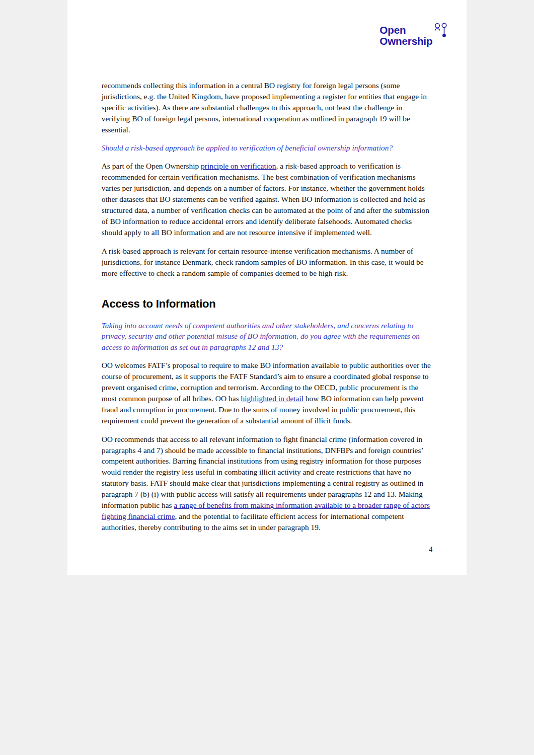Open
Ownership
recommends collecting this information in a central BO registry for foreign legal persons (some jurisdictions, e.g. the United Kingdom, have proposed implementing a register for entities that engage in specific activities). As there are substantial challenges to this approach, not least the challenge in verifying BO of foreign legal persons, international cooperation as outlined in paragraph 19 will be essential.
Should a risk-based approach be applied to verification of beneficial ownership information?
As part of the Open Ownership principle on verification, a risk-based approach to verification is recommended for certain verification mechanisms. The best combination of verification mechanisms varies per jurisdiction, and depends on a number of factors. For instance, whether the government holds other datasets that BO statements can be verified against. When BO information is collected and held as structured data, a number of verification checks can be automated at the point of and after the submission of BO information to reduce accidental errors and identify deliberate falsehoods. Automated checks should apply to all BO information and are not resource intensive if implemented well.
A risk-based approach is relevant for certain resource-intense verification mechanisms. A number of jurisdictions, for instance Denmark, check random samples of BO information. In this case, it would be more effective to check a random sample of companies deemed to be high risk.
Access to Information
Taking into account needs of competent authorities and other stakeholders, and concerns relating to privacy, security and other potential misuse of BO information, do you agree with the requirements on access to information as set out in paragraphs 12 and 13?
OO welcomes FATF’s proposal to require to make BO information available to public authorities over the course of procurement, as it supports the FATF Standard’s aim to ensure a coordinated global response to prevent organised crime, corruption and terrorism. According to the OECD, public procurement is the most common purpose of all bribes. OO has highlighted in detail how BO information can help prevent fraud and corruption in procurement. Due to the sums of money involved in public procurement, this requirement could prevent the generation of a substantial amount of illicit funds.
OO recommends that access to all relevant information to fight financial crime (information covered in paragraphs 4 and 7) should be made accessible to financial institutions, DNFBPs and foreign countries’ competent authorities. Barring financial institutions from using registry information for those purposes would render the registry less useful in combating illicit activity and create restrictions that have no statutory basis. FATF should make clear that jurisdictions implementing a central registry as outlined in paragraph 7 (b) (i) with public access will satisfy all requirements under paragraphs 12 and 13. Making information public has a range of benefits from making information available to a broader range of actors fighting financial crime, and the potential to facilitate efficient access for international competent authorities, thereby contributing to the aims set in under paragraph 19.
4